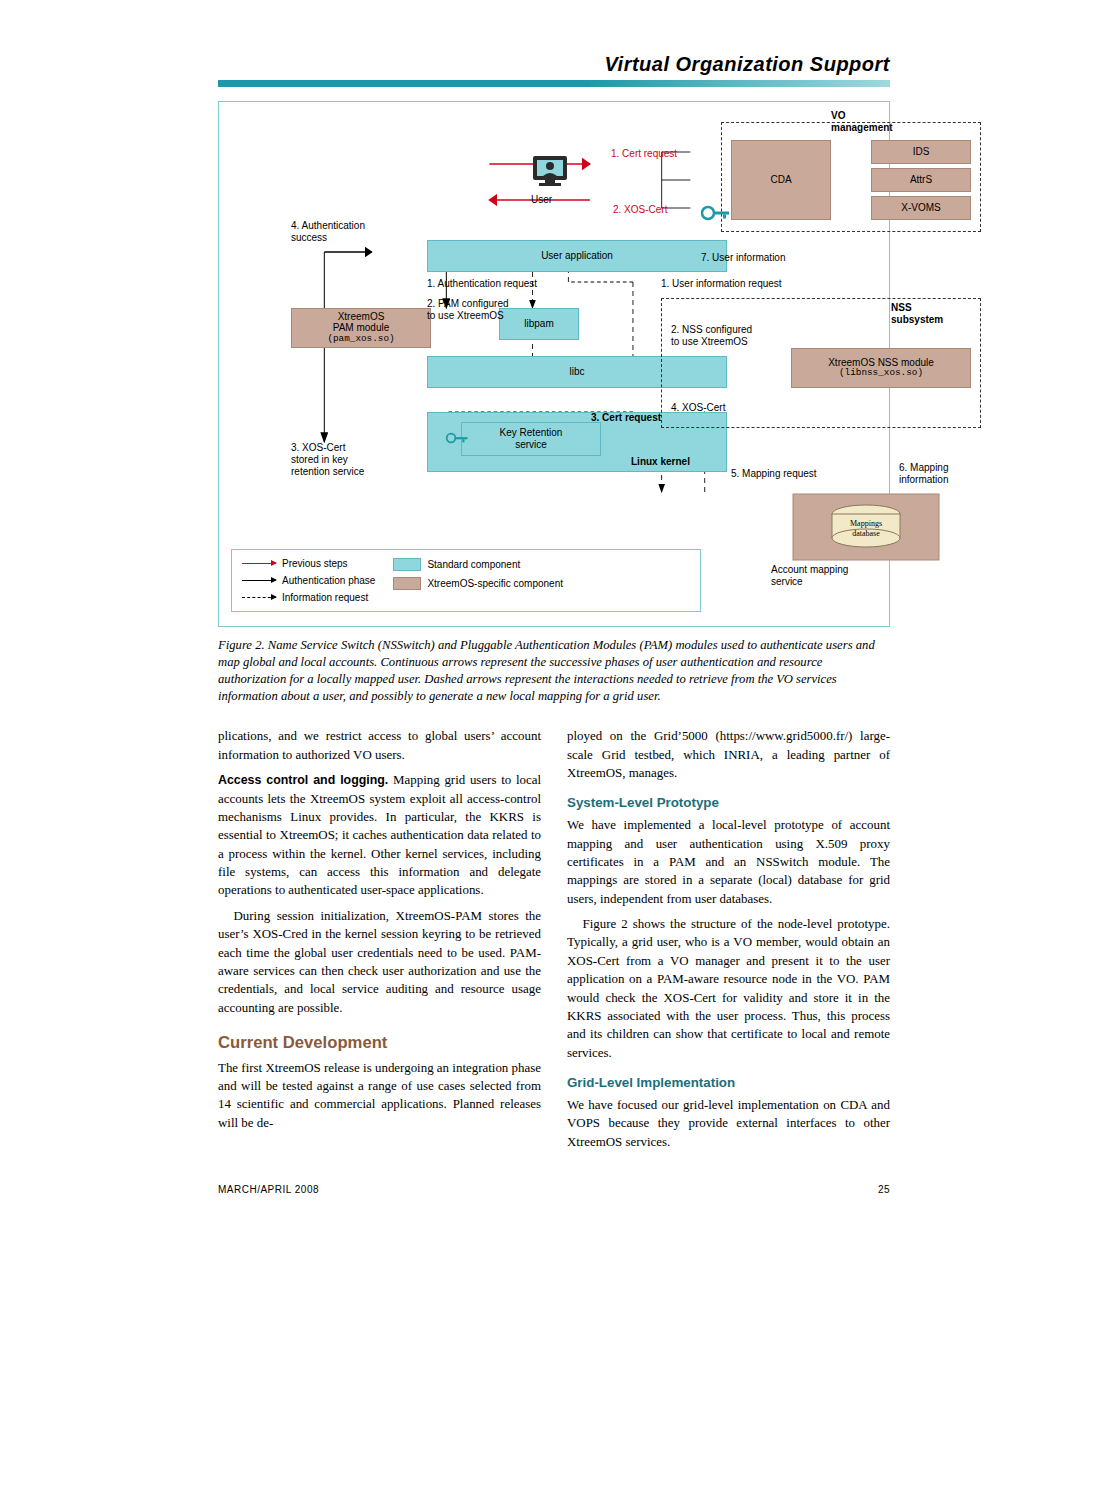Virtual Organization Support
VO management
CDA
IDS
AttrS
X-VOMS
User
1. Cert request
2. XOS-Cert
User application
4. Authentication
success
1. Authentication request
1. User information request
XtreemOS
PAM module
(pam_xos.so)
libpam
2. PAM configured
to use XtreemOS
libc
Key Retention
service
Linux kernel
3. XOS-Cert
stored in key
retention service
3. Cert request
NSS
subsystem
XtreemOS NSS module
(libnss_xos.so)
2. NSS configured
to use XtreemOS
4. XOS-Cert
7. User information
Mappings database
Account mapping service
5. Mapping request
6. Mapping
information
Previous steps
Authentication phase
Information request
Standard component
XtreemOS-specific component
Figure 2. Name Service Switch (NSSwitch) and Pluggable Authentication Modules (PAM) modules used to authenticate users and map global and local accounts. Continuous arrows represent the successive phases of user authentication and resource authorization for a locally mapped user. Dashed arrows represent the interactions needed to retrieve from the VO services information about a user, and possibly to generate a new local mapping for a grid user.
plications, and we restrict access to global users’ account information to authorized VO users.
Access control and logging. Mapping grid users to local accounts lets the XtreemOS system exploit all access-control mechanisms Linux provides. In particular, the KKRS is essential to XtreemOS; it caches authentication data related to a process within the kernel. Other kernel services, including file systems, can access this information and delegate operations to authenticated user-space applications.
During session initialization, XtreemOS-PAM stores the user’s XOS-Cred in the kernel session keyring to be retrieved each time the global user credentials need to be used. PAM-aware services can then check user authorization and use the credentials, and local service auditing and resource usage accounting are possible.
Current Development
The first XtreemOS release is undergoing an integration phase and will be tested against a range of use cases selected from 14 scientific and commercial applications. Planned releases will be de-
ployed on the Grid’5000 (https://www.grid5000.fr/) large-scale Grid testbed, which INRIA, a leading partner of XtreemOS, manages.
System-Level Prototype
We have implemented a local-level prototype of account mapping and user authentication using X.509 proxy certificates in a PAM and an NSSwitch module. The mappings are stored in a separate (local) database for grid users, independent from user databases.
Figure 2 shows the structure of the node-level prototype. Typically, a grid user, who is a VO member, would obtain an XOS-Cert from a VO manager and present it to the user application on a PAM-aware resource node in the VO. PAM would check the XOS-Cert for validity and store it in the KKRS associated with the user process. Thus, this process and its children can show that certificate to local and remote services.
Grid-Level Implementation
We have focused our grid-level implementation on CDA and VOPS because they provide external interfaces to other XtreemOS services.
MARCH/APRIL 2008
25